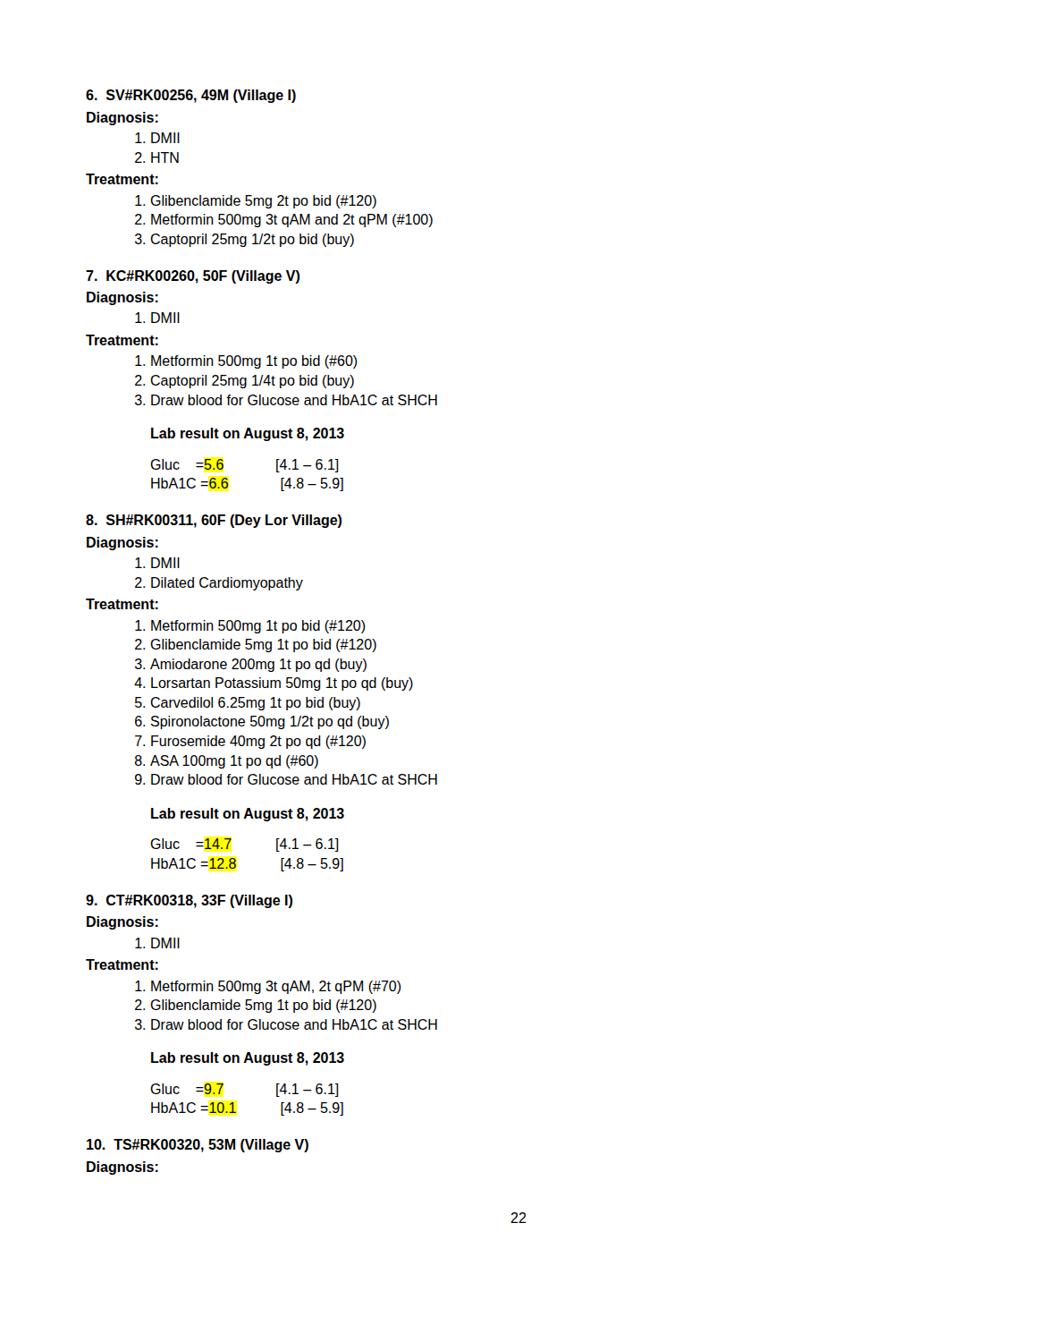6. SV#RK00256, 49M (Village I)
Diagnosis:
DMII
HTN
Treatment:
Glibenclamide 5mg 2t po bid (#120)
Metformin 500mg 3t qAM and 2t qPM (#100)
Captopril 25mg 1/2t po bid (buy)
7. KC#RK00260, 50F (Village V)
Diagnosis:
DMII
Treatment:
Metformin 500mg 1t po bid (#60)
Captopril 25mg 1/4t po bid (buy)
Draw blood for Glucose and HbA1C at SHCH
Lab result on August 8, 2013
Gluc =5.6 [4.1 – 6.1] HbA1C =6.6 [4.8 – 5.9]
8. SH#RK00311, 60F (Dey Lor Village)
Diagnosis:
DMII
Dilated Cardiomyopathy
Treatment:
Metformin 500mg 1t po bid (#120)
Glibenclamide 5mg 1t po bid (#120)
Amiodarone 200mg 1t po qd (buy)
Lorsartan Potassium 50mg 1t po qd (buy)
Carvedilol 6.25mg 1t po bid (buy)
Spironolactone 50mg 1/2t po qd (buy)
Furosemide 40mg 2t po qd (#120)
ASA 100mg 1t po qd (#60)
Draw blood for Glucose and HbA1C at SHCH
Lab result on August 8, 2013
Gluc =14.7 [4.1 – 6.1] HbA1C =12.8 [4.8 – 5.9]
9. CT#RK00318, 33F (Village I)
Diagnosis:
DMII
Treatment:
Metformin 500mg 3t qAM, 2t qPM (#70)
Glibenclamide 5mg 1t po bid (#120)
Draw blood for Glucose and HbA1C at SHCH
Lab result on August 8, 2013
Gluc =9.7 [4.1 – 6.1] HbA1C =10.1 [4.8 – 5.9]
10. TS#RK00320, 53M (Village V)
Diagnosis:
22